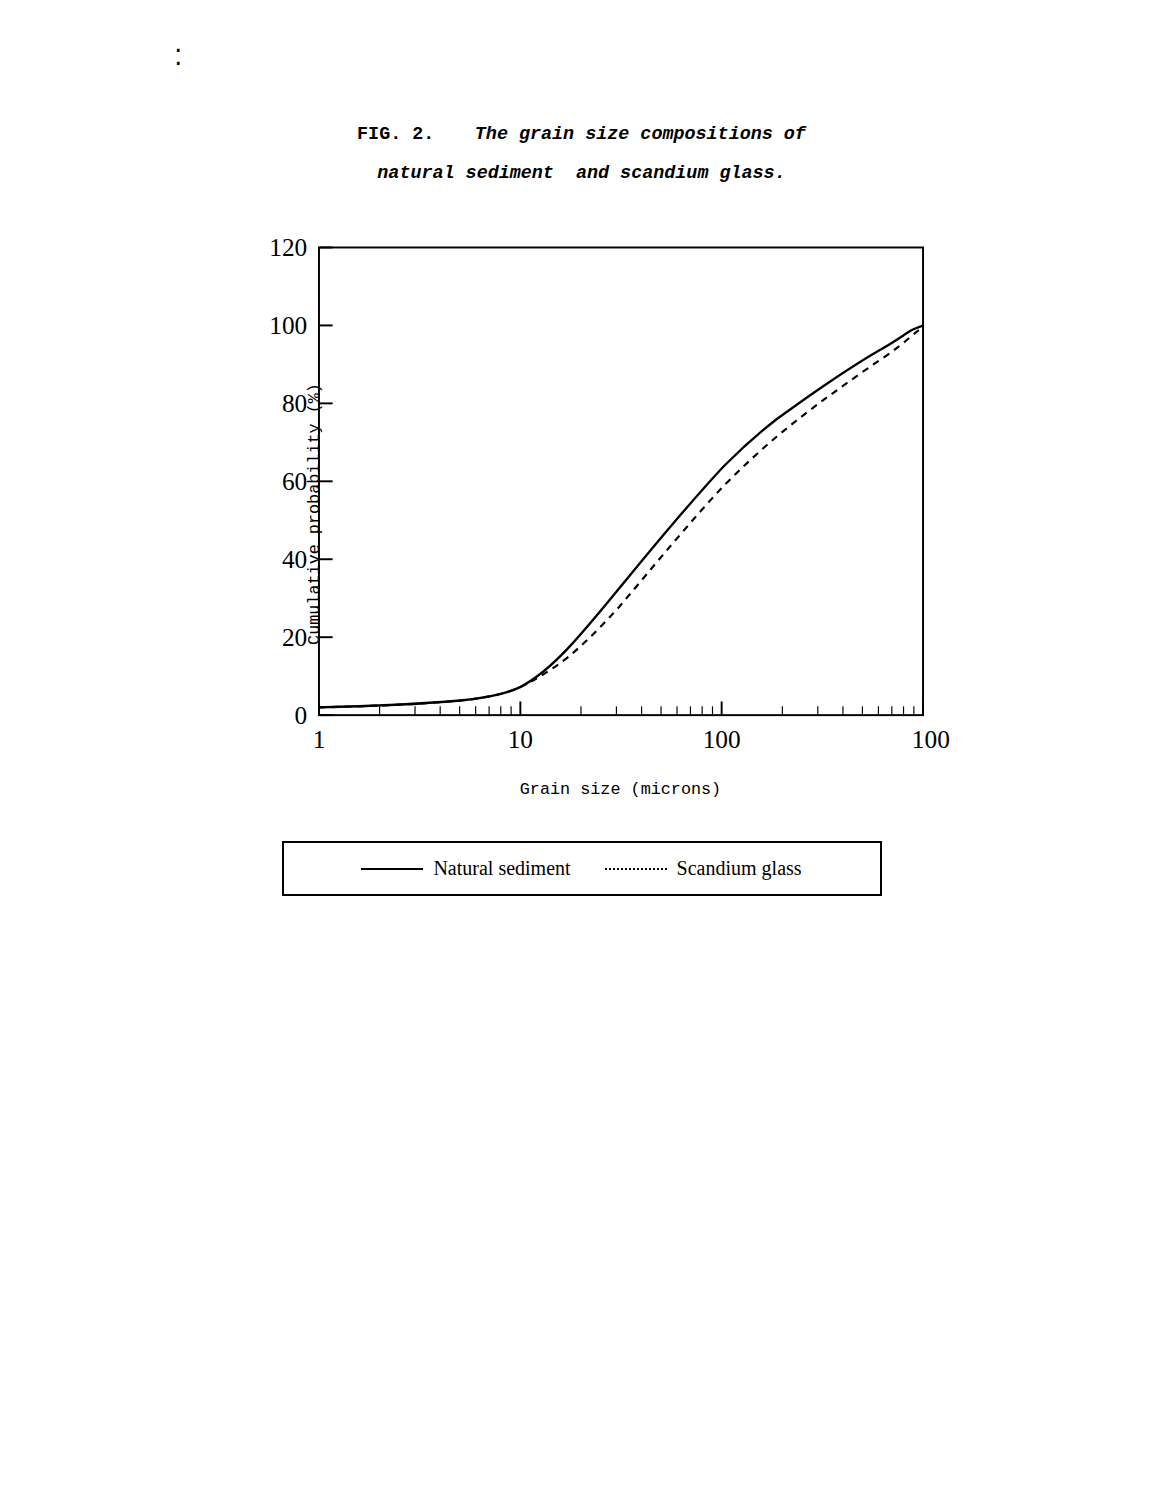. .
FIG. 2. The grain size compositions of
natural sediment and scandium glass.
Cumulative probability (%)
120 100 80 60 40 20 0 1 10 100 100
Grain size (microns)
Natural sediment Scandium glass